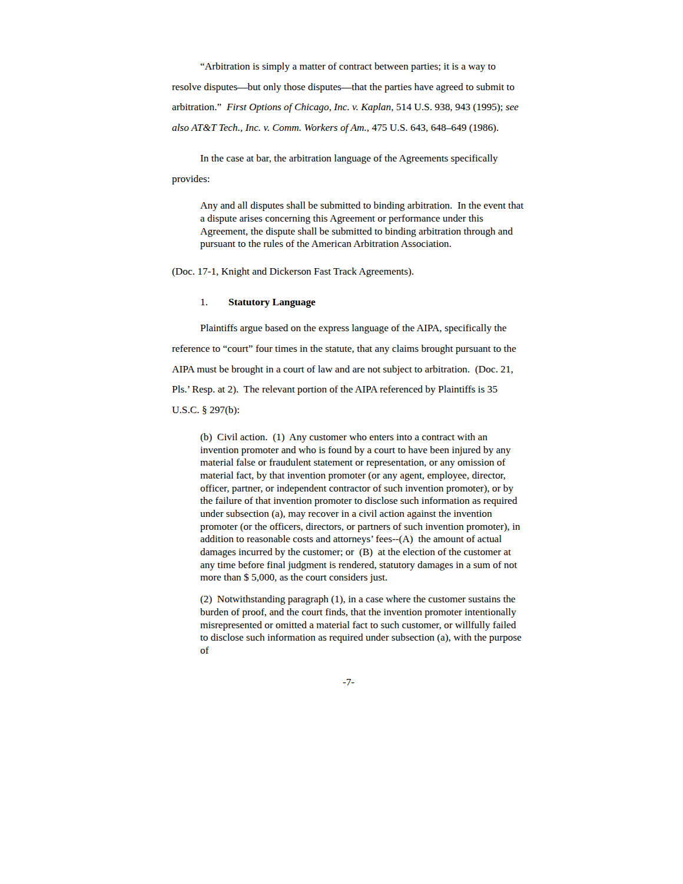“Arbitration is simply a matter of contract between parties; it is a way to resolve disputes—but only those disputes—that the parties have agreed to submit to arbitration.” First Options of Chicago, Inc. v. Kaplan, 514 U.S. 938, 943 (1995); see also AT&T Tech., Inc. v. Comm. Workers of Am., 475 U.S. 643, 648–649 (1986).
In the case at bar, the arbitration language of the Agreements specifically provides:
Any and all disputes shall be submitted to binding arbitration. In the event that a dispute arises concerning this Agreement or performance under this Agreement, the dispute shall be submitted to binding arbitration through and pursuant to the rules of the American Arbitration Association.
(Doc. 17-1, Knight and Dickerson Fast Track Agreements).
1. Statutory Language
Plaintiffs argue based on the express language of the AIPA, specifically the reference to “court” four times in the statute, that any claims brought pursuant to the AIPA must be brought in a court of law and are not subject to arbitration. (Doc. 21, Pls.’ Resp. at 2). The relevant portion of the AIPA referenced by Plaintiffs is 35 U.S.C. § 297(b):
(b) Civil action. (1) Any customer who enters into a contract with an invention promoter and who is found by a court to have been injured by any material false or fraudulent statement or representation, or any omission of material fact, by that invention promoter (or any agent, employee, director, officer, partner, or independent contractor of such invention promoter), or by the failure of that invention promoter to disclose such information as required under subsection (a), may recover in a civil action against the invention promoter (or the officers, directors, or partners of such invention promoter), in addition to reasonable costs and attorneys’ fees--(A) the amount of actual damages incurred by the customer; or (B) at the election of the customer at any time before final judgment is rendered, statutory damages in a sum of not more than $ 5,000, as the court considers just.
(2) Notwithstanding paragraph (1), in a case where the customer sustains the burden of proof, and the court finds, that the invention promoter intentionally misrepresented or omitted a material fact to such customer, or willfully failed to disclose such information as required under subsection (a), with the purpose of
-7-